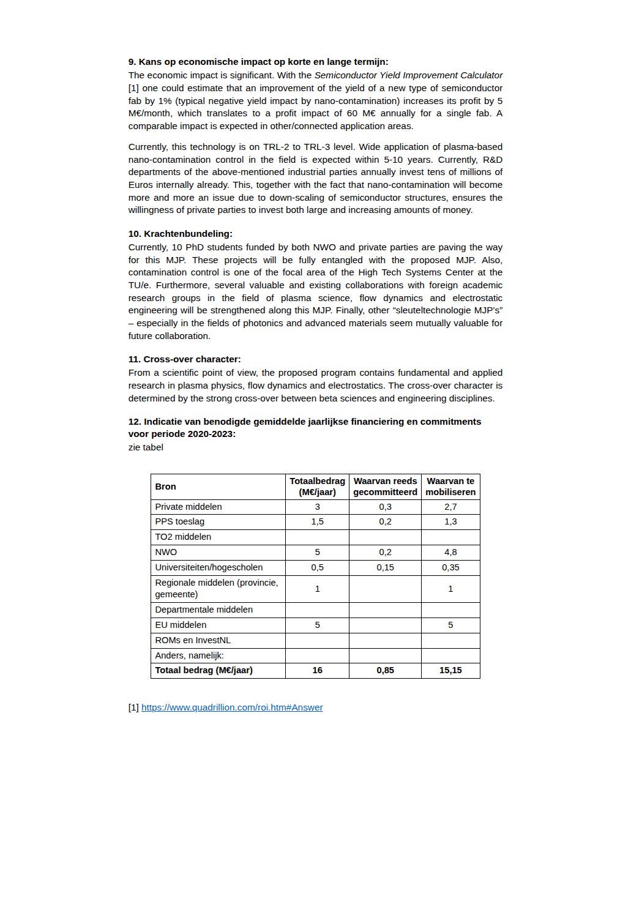9. Kans op economische impact op korte en lange termijn:
The economic impact is significant. With the Semiconductor Yield Improvement Calculator [1] one could estimate that an improvement of the yield of a new type of semiconductor fab by 1% (typical negative yield impact by nano-contamination) increases its profit by 5 M€/month, which translates to a profit impact of 60 M€ annually for a single fab. A comparable impact is expected in other/connected application areas.
Currently, this technology is on TRL-2 to TRL-3 level. Wide application of plasma-based nano-contamination control in the field is expected within 5-10 years. Currently, R&D departments of the above-mentioned industrial parties annually invest tens of millions of Euros internally already. This, together with the fact that nano-contamination will become more and more an issue due to down-scaling of semiconductor structures, ensures the willingness of private parties to invest both large and increasing amounts of money.
10. Krachtenbundeling:
Currently, 10 PhD students funded by both NWO and private parties are paving the way for this MJP. These projects will be fully entangled with the proposed MJP. Also, contamination control is one of the focal area of the High Tech Systems Center at the TU/e. Furthermore, several valuable and existing collaborations with foreign academic research groups in the field of plasma science, flow dynamics and electrostatic engineering will be strengthened along this MJP. Finally, other “sleuteltechnologie MJP’s” – especially in the fields of photonics and advanced materials seem mutually valuable for future collaboration.
11. Cross-over character:
From a scientific point of view, the proposed program contains fundamental and applied research in plasma physics, flow dynamics and electrostatics. The cross-over character is determined by the strong cross-over between beta sciences and engineering disciplines.
12. Indicatie van benodigde gemiddelde jaarlijkse financiering en commitments voor periode 2020-2023:
zie tabel
| Bron | Totaalbedrag (M€/jaar) | Waarvan reeds gecommitteerd | Waarvan te mobiliseren |
| --- | --- | --- | --- |
| Private middelen | 3 | 0,3 | 2,7 |
| PPS toeslag | 1,5 | 0,2 | 1,3 |
| TO2 middelen | | | |
| NWO | 5 | 0,2 | 4,8 |
| Universiteiten/hogescholen | 0,5 | 0,15 | 0,35 |
| Regionale middelen (provincie, gemeente) | 1 | | 1 |
| Departmentale middelen | | | |
| EU middelen | 5 | | 5 |
| ROMs en InvestNL | | | |
| Anders, namelijk: | | | |
| Totaal bedrag (M€/jaar) | 16 | 0,85 | 15,15 |
[1] https://www.quadrillion.com/roi.htm#Answer